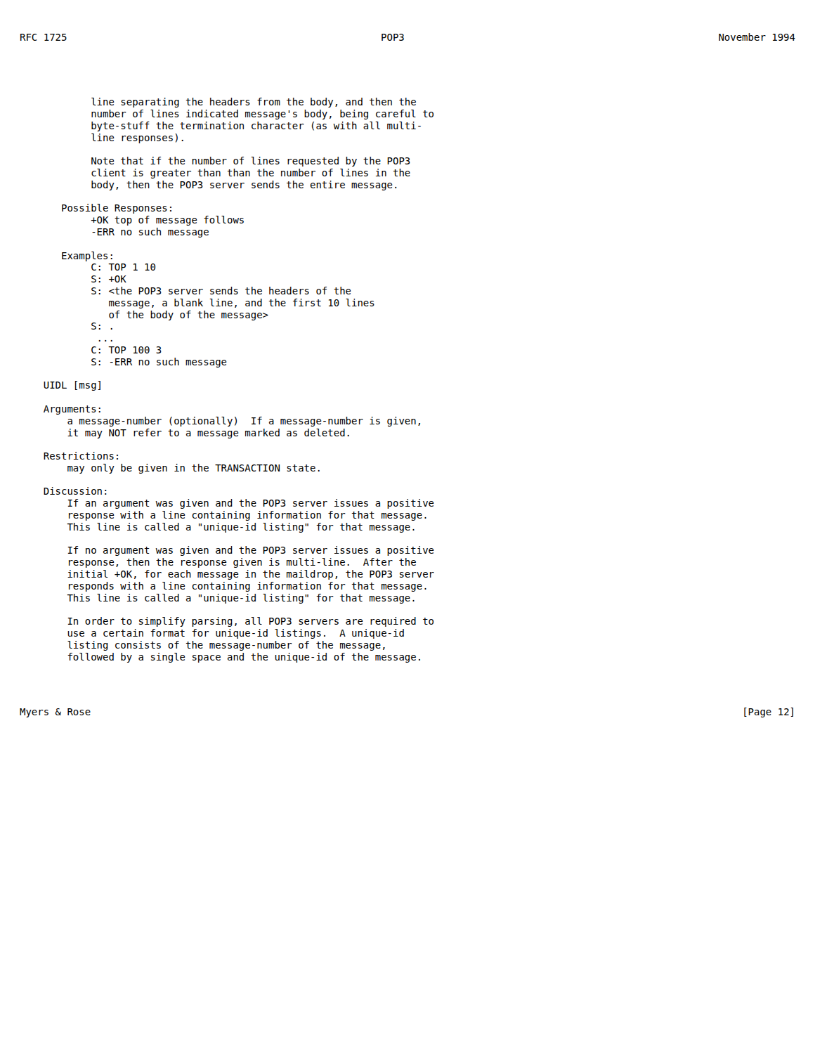RFC 1725 POP3 November 1994
line separating the headers from the body, and then the number of lines indicated message's body, being careful to byte-stuff the termination character (as with all multi- line responses). Note that if the number of lines requested by the POP3 client is greater than than the number of lines in the body, then the POP3 server sends the entire message. Possible Responses: +OK top of message follows -ERR no such message Examples: C: TOP 1 10 S: +OK S: <the POP3 server sends the headers of the message, a blank line, and the first 10 lines of the body of the message> S: . ... C: TOP 100 3 S: -ERR no such message UIDL [msg] Arguments: a message-number (optionally) If a message-number is given, it may NOT refer to a message marked as deleted. Restrictions: may only be given in the TRANSACTION state. Discussion: If an argument was given and the POP3 server issues a positive response with a line containing information for that message. This line is called a "unique-id listing" for that message. If no argument was given and the POP3 server issues a positive response, then the response given is multi-line. After the initial +OK, for each message in the maildrop, the POP3 server responds with a line containing information for that message. This line is called a "unique-id listing" for that message. In order to simplify parsing, all POP3 servers are required to use a certain format for unique-id listings. A unique-id listing consists of the message-number of the message, followed by a single space and the unique-id of the message.
Myers & Rose[Page 12]